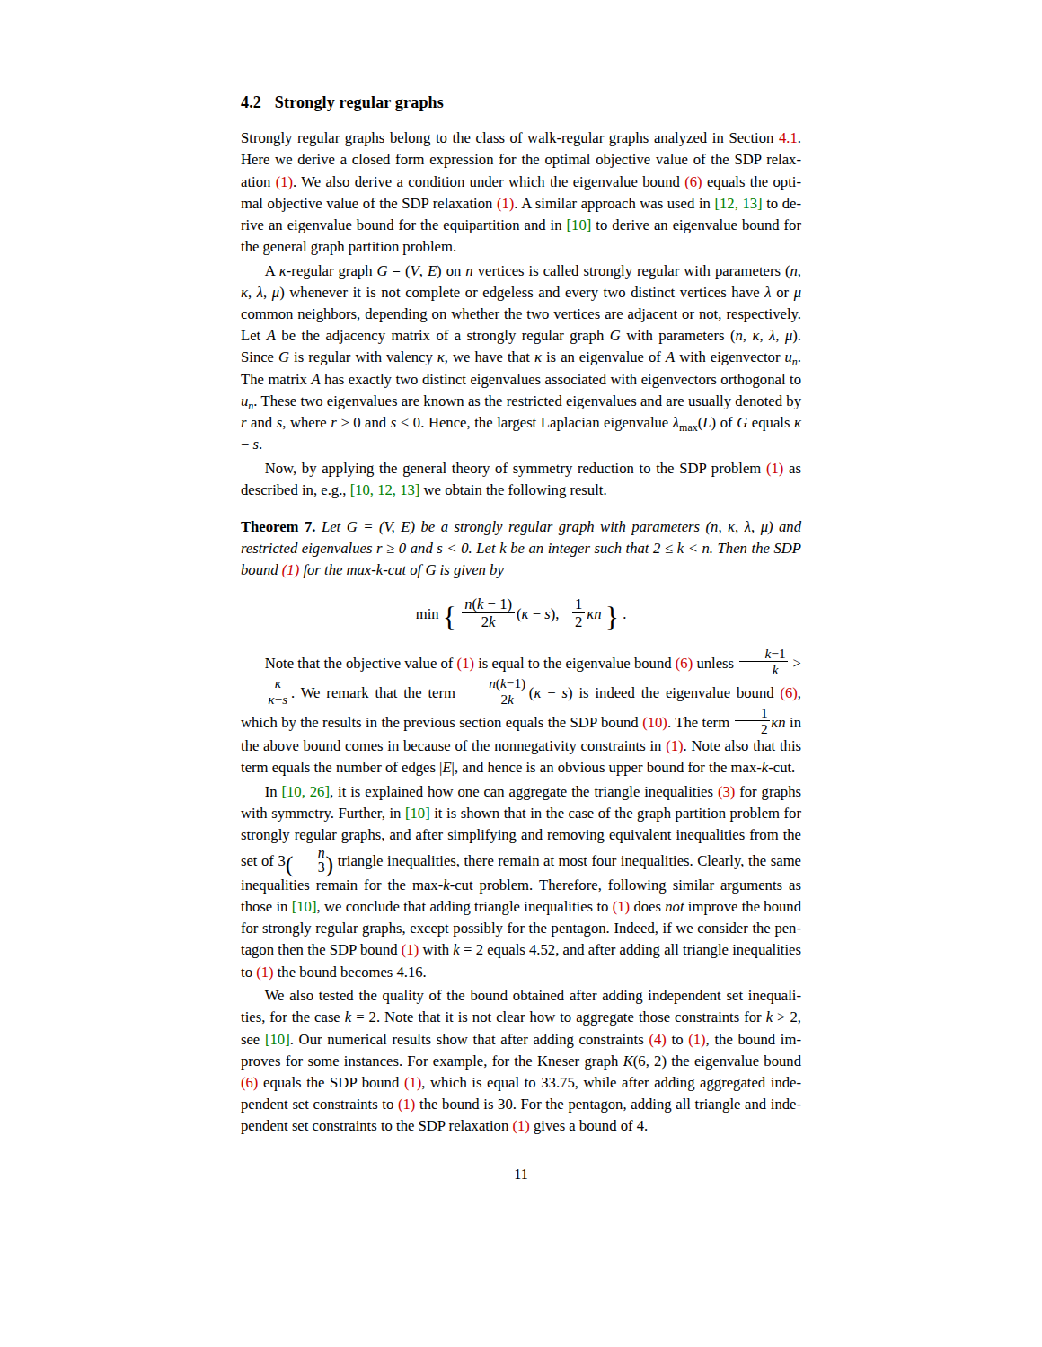4.2 Strongly regular graphs
Strongly regular graphs belong to the class of walk-regular graphs analyzed in Section 4.1. Here we derive a closed form expression for the optimal objective value of the SDP relaxation (1). We also derive a condition under which the eigenvalue bound (6) equals the optimal objective value of the SDP relaxation (1). A similar approach was used in [12, 13] to derive an eigenvalue bound for the equipartition and in [10] to derive an eigenvalue bound for the general graph partition problem.
A κ-regular graph G = (V, E) on n vertices is called strongly regular with parameters (n, κ, λ, μ) whenever it is not complete or edgeless and every two distinct vertices have λ or μ common neighbors, depending on whether the two vertices are adjacent or not, respectively. Let A be the adjacency matrix of a strongly regular graph G with parameters (n, κ, λ, μ). Since G is regular with valency κ, we have that κ is an eigenvalue of A with eigenvector un. The matrix A has exactly two distinct eigenvalues associated with eigenvectors orthogonal to un. These two eigenvalues are known as the restricted eigenvalues and are usually denoted by r and s, where r ≥ 0 and s < 0. Hence, the largest Laplacian eigenvalue λmax(L) of G equals κ − s.
Now, by applying the general theory of symmetry reduction to the SDP problem (1) as described in, e.g., [10, 12, 13] we obtain the following result.
Theorem 7. Let G = (V, E) be a strongly regular graph with parameters (n, κ, λ, μ) and restricted eigenvalues r ≥ 0 and s < 0. Let k be an integer such that 2 ≤ k < n. Then the SDP bound (1) for the max-k-cut of G is given by
min { n(k − 1) 2k(κ − s), 12 κn } .
Note that the objective value of (1) is equal to the eigenvalue bound (6) unless k−1 k > κκ−s. We remark that the term n(k−1) 2k(κ − s) is indeed the eigenvalue bound (6), which by the results in the previous section equals the SDP bound (10). The term 12 κn in the above bound comes in because of the nonnegativity constraints in (1). Note also that this term equals the number of edges |E|, and hence is an obvious upper bound for the max-k-cut.
In [10, 26], it is explained how one can aggregate the triangle inequalities (3) for graphs with symmetry. Further, in [10] it is shown that in the case of the graph partition problem for strongly regular graphs, and after simplifying and removing equivalent inequalities from the set of 3(n 3) triangle inequalities, there remain at most four inequalities. Clearly, the same inequalities remain for the max-k-cut problem. Therefore, following similar arguments as those in [10], we conclude that adding triangle inequalities to (1) does not improve the bound for strongly regular graphs, except possibly for the pentagon. Indeed, if we consider the pentagon then the SDP bound (1) with k = 2 equals 4.52, and after adding all triangle inequalities to (1) the bound becomes 4.16.
We also tested the quality of the bound obtained after adding independent set inequalities, for the case k = 2. Note that it is not clear how to aggregate those constraints for k > 2, see [10]. Our numerical results show that after adding constraints (4) to (1), the bound improves for some instances. For example, for the Kneser graph K(6, 2) the eigenvalue bound (6) equals the SDP bound (1), which is equal to 33.75, while after adding aggregated independent set constraints to (1) the bound is 30. For the pentagon, adding all triangle and independent set constraints to the SDP relaxation (1) gives a bound of 4.
11